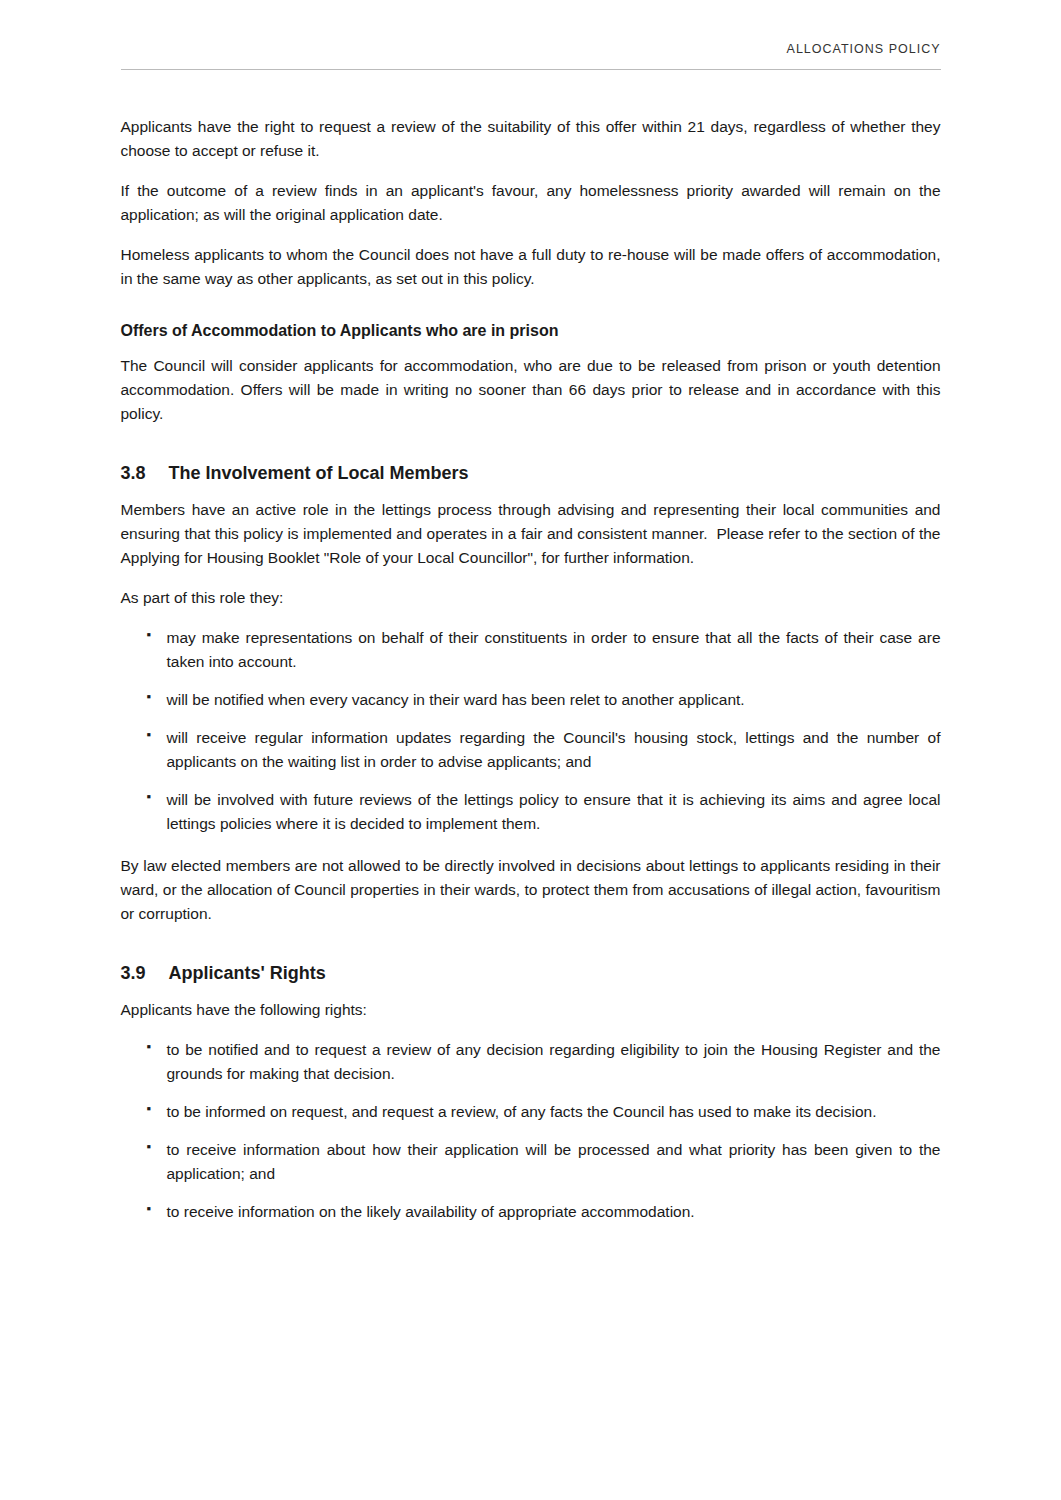ALLOCATIONS POLICY
Applicants have the right to request a review of the suitability of this offer within 21 days, regardless of whether they choose to accept or refuse it.
If the outcome of a review finds in an applicant's favour, any homelessness priority awarded will remain on the application; as will the original application date.
Homeless applicants to whom the Council does not have a full duty to re-house will be made offers of accommodation, in the same way as other applicants, as set out in this policy.
Offers of Accommodation to Applicants who are in prison
The Council will consider applicants for accommodation, who are due to be released from prison or youth detention accommodation. Offers will be made in writing no sooner than 66 days prior to release and in accordance with this policy.
3.8 The Involvement of Local Members
Members have an active role in the lettings process through advising and representing their local communities and ensuring that this policy is implemented and operates in a fair and consistent manner. Please refer to the section of the Applying for Housing Booklet "Role of your Local Councillor", for further information.
As part of this role they:
may make representations on behalf of their constituents in order to ensure that all the facts of their case are taken into account.
will be notified when every vacancy in their ward has been relet to another applicant.
will receive regular information updates regarding the Council's housing stock, lettings and the number of applicants on the waiting list in order to advise applicants; and
will be involved with future reviews of the lettings policy to ensure that it is achieving its aims and agree local lettings policies where it is decided to implement them.
By law elected members are not allowed to be directly involved in decisions about lettings to applicants residing in their ward, or the allocation of Council properties in their wards, to protect them from accusations of illegal action, favouritism or corruption.
3.9 Applicants' Rights
Applicants have the following rights:
to be notified and to request a review of any decision regarding eligibility to join the Housing Register and the grounds for making that decision.
to be informed on request, and request a review, of any facts the Council has used to make its decision.
to receive information about how their application will be processed and what priority has been given to the application; and
to receive information on the likely availability of appropriate accommodation.